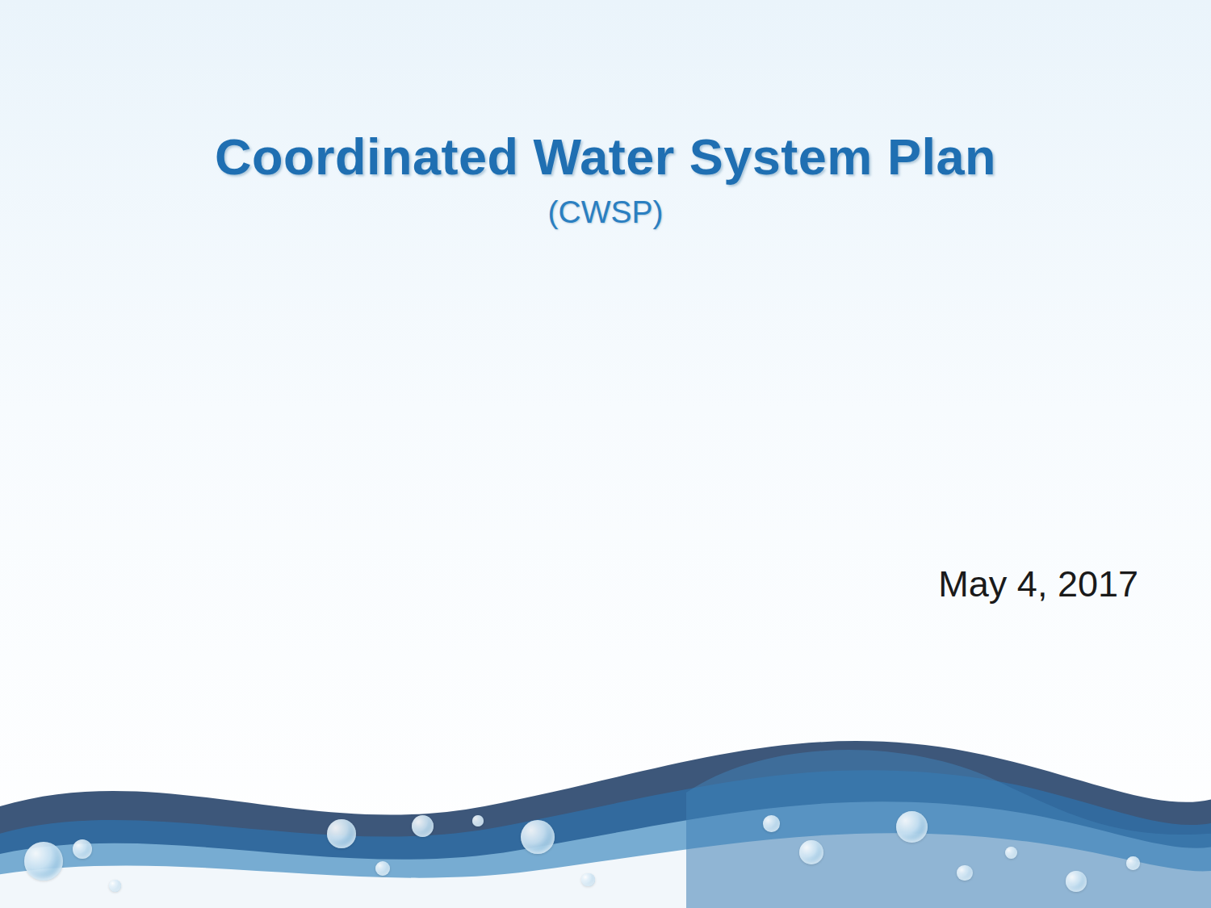Coordinated Water System Plan
(CWSP)
May 4, 2017